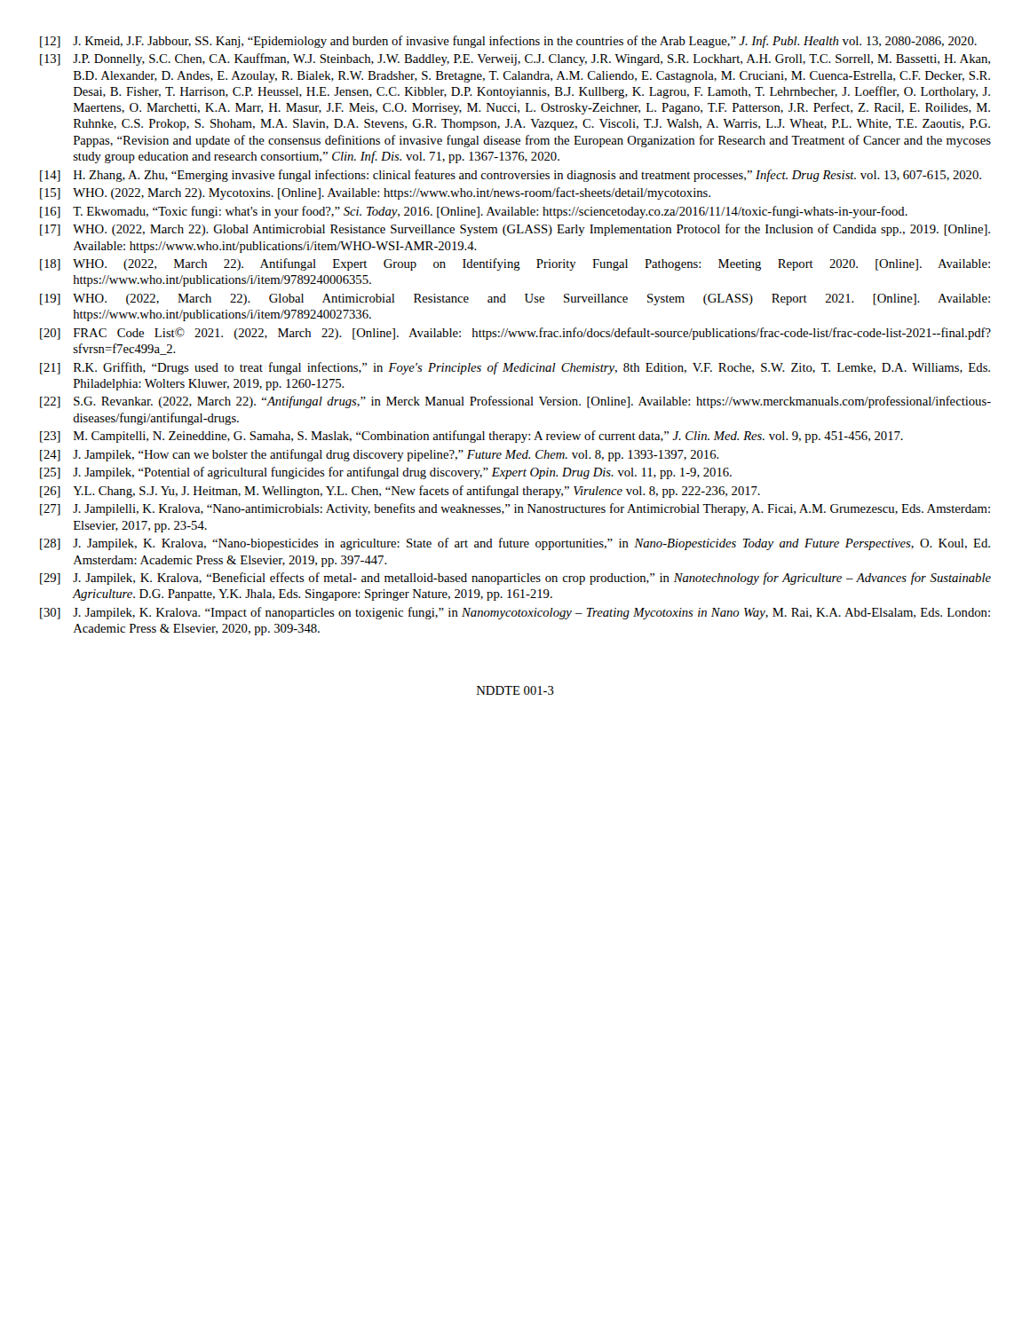[12] J. Kmeid, J.F. Jabbour, SS. Kanj, “Epidemiology and burden of invasive fungal infections in the countries of the Arab League,” J. Inf. Publ. Health vol. 13, 2080-2086, 2020.
[13] J.P. Donnelly, S.C. Chen, CA. Kauffman, W.J. Steinbach, J.W. Baddley, P.E. Verweij, C.J. Clancy, J.R. Wingard, S.R. Lockhart, A.H. Groll, T.C. Sorrell, M. Bassetti, H. Akan, B.D. Alexander, D. Andes, E. Azoulay, R. Bialek, R.W. Bradsher, S. Bretagne, T. Calandra, A.M. Caliendo, E. Castagnola, M. Cruciani, M. Cuenca-Estrella, C.F. Decker, S.R. Desai, B. Fisher, T. Harrison, C.P. Heussel, H.E. Jensen, C.C. Kibbler, D.P. Kontoyiannis, B.J. Kullberg, K. Lagrou, F. Lamoth, T. Lehrnbecher, J. Loeffler, O. Lortholary, J. Maertens, O. Marchetti, K.A. Marr, H. Masur, J.F. Meis, C.O. Morrisey, M. Nucci, L. Ostrosky-Zeichner, L. Pagano, T.F. Patterson, J.R. Perfect, Z. Racil, E. Roilides, M. Ruhnke, C.S. Prokop, S. Shoham, M.A. Slavin, D.A. Stevens, G.R. Thompson, J.A. Vazquez, C. Viscoli, T.J. Walsh, A. Warris, L.J. Wheat, P.L. White, T.E. Zaoutis, P.G. Pappas, “Revision and update of the consensus definitions of invasive fungal disease from the European Organization for Research and Treatment of Cancer and the mycoses study group education and research consortium,” Clin. Inf. Dis. vol. 71, pp. 1367-1376, 2020.
[14] H. Zhang, A. Zhu, “Emerging invasive fungal infections: clinical features and controversies in diagnosis and treatment processes,” Infect. Drug Resist. vol. 13, 607-615, 2020.
[15] WHO. (2022, March 22). Mycotoxins. [Online]. Available: https://www.who.int/news-room/fact-sheets/detail/mycotoxins.
[16] T. Ekwomadu, “Toxic fungi: what's in your food?,” Sci. Today, 2016. [Online]. Available: https://sciencetoday.co.za/2016/11/14/toxic-fungi-whats-in-your-food.
[17] WHO. (2022, March 22). Global Antimicrobial Resistance Surveillance System (GLASS) Early Implementation Protocol for the Inclusion of Candida spp., 2019. [Online]. Available: https://www.who.int/publications/i/item/WHO-WSI-AMR-2019.4.
[18] WHO. (2022, March 22). Antifungal Expert Group on Identifying Priority Fungal Pathogens: Meeting Report 2020. [Online]. Available: https://www.who.int/publications/i/item/9789240006355.
[19] WHO. (2022, March 22). Global Antimicrobial Resistance and Use Surveillance System (GLASS) Report 2021. [Online]. Available: https://www.who.int/publications/i/item/9789240027336.
[20] FRAC Code List© 2021. (2022, March 22). [Online]. Available: https://www.frac.info/docs/default-source/publications/frac-code-list/frac-code-list-2021--final.pdf?sfvrsn=f7ec499a_2.
[21] R.K. Griffith, “Drugs used to treat fungal infections,” in Foye's Principles of Medicinal Chemistry, 8th Edition, V.F. Roche, S.W. Zito, T. Lemke, D.A. Williams, Eds. Philadelphia: Wolters Kluwer, 2019, pp. 1260-1275.
[22] S.G. Revankar. (2022, March 22). “Antifungal drugs,” in Merck Manual Professional Version. [Online]. Available: https://www.merckmanuals.com/professional/infectious-diseases/fungi/antifungal-drugs.
[23] M. Campitelli, N. Zeineddine, G. Samaha, S. Maslak, “Combination antifungal therapy: A review of current data,” J. Clin. Med. Res. vol. 9, pp. 451-456, 2017.
[24] J. Jampilek, “How can we bolster the antifungal drug discovery pipeline?,” Future Med. Chem. vol. 8, pp. 1393-1397, 2016.
[25] J. Jampilek, “Potential of agricultural fungicides for antifungal drug discovery,” Expert Opin. Drug Dis. vol. 11, pp. 1-9, 2016.
[26] Y.L. Chang, S.J. Yu, J. Heitman, M. Wellington, Y.L. Chen, “New facets of antifungal therapy,” Virulence vol. 8, pp. 222-236, 2017.
[27] J. Jampilelli, K. Kralova, “Nano-antimicrobials: Activity, benefits and weaknesses,” in Nanostructures for Antimicrobial Therapy, A. Ficai, A.M. Grumezescu, Eds. Amsterdam: Elsevier, 2017, pp. 23-54.
[28] J. Jampilek, K. Kralova, “Nano-biopesticides in agriculture: State of art and future opportunities,” in Nano-Biopesticides Today and Future Perspectives, O. Koul, Ed. Amsterdam: Academic Press & Elsevier, 2019, pp. 397-447.
[29] J. Jampilek, K. Kralova, “Beneficial effects of metal- and metalloid-based nanoparticles on crop production,” in Nanotechnology for Agriculture – Advances for Sustainable Agriculture. D.G. Panpatte, Y.K. Jhala, Eds. Singapore: Springer Nature, 2019, pp. 161-219.
[30] J. Jampilek, K. Kralova. “Impact of nanoparticles on toxigenic fungi,” in Nanomycotoxicology – Treating Mycotoxins in Nano Way, M. Rai, K.A. Abd-Elsalam, Eds. London: Academic Press & Elsevier, 2020, pp. 309-348.
NDDTE 001-3